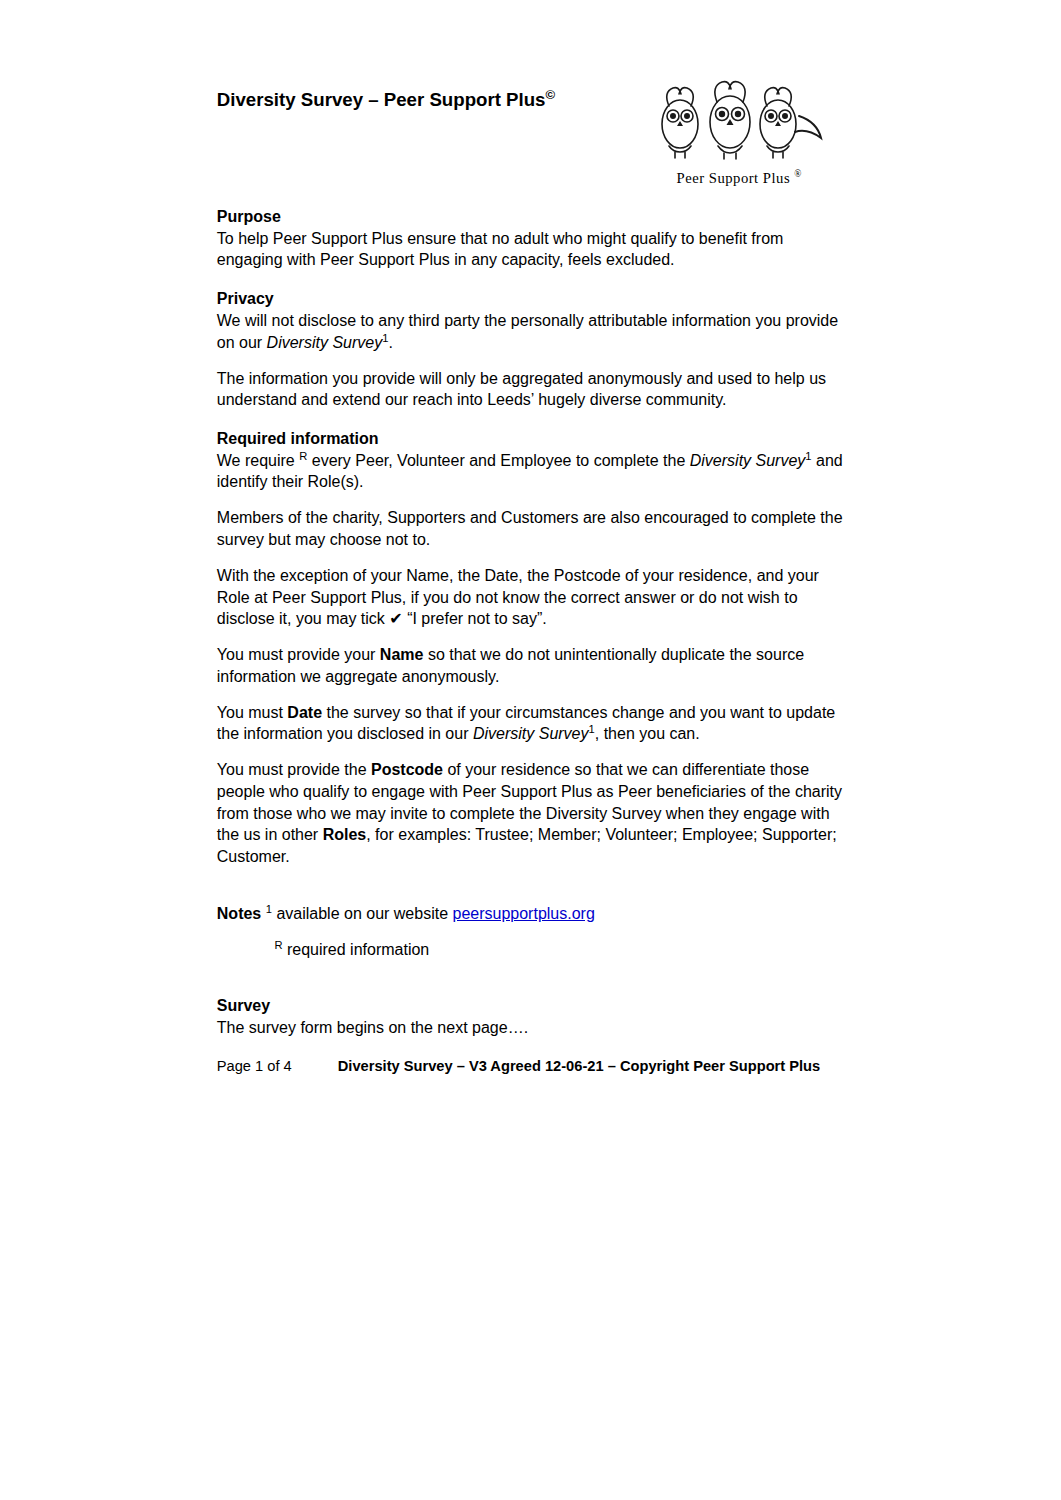Diversity Survey – Peer Support Plus©
Peer Support Plus ®
Purpose
To help Peer Support Plus ensure that no adult who might qualify to benefit from engaging with Peer Support Plus in any capacity, feels excluded.
Privacy
We will not disclose to any third party the personally attributable information you provide on our Diversity Survey1.
The information you provide will only be aggregated anonymously and used to help us understand and extend our reach into Leeds’ hugely diverse community.
Required information
We require R every Peer, Volunteer and Employee to complete the Diversity Survey1 and identify their Role(s).
Members of the charity, Supporters and Customers are also encouraged to complete the survey but may choose not to.
With the exception of your Name, the Date, the Postcode of your residence, and your Role at Peer Support Plus, if you do not know the correct answer or do not wish to disclose it, you may tick ✔ “I prefer not to say”.
You must provide your Name so that we do not unintentionally duplicate the source information we aggregate anonymously.
You must Date the survey so that if your circumstances change and you want to update the information you disclosed in our Diversity Survey1, then you can.
You must provide the Postcode of your residence so that we can differentiate those people who qualify to engage with Peer Support Plus as Peer beneficiaries of the charity from those who we may invite to complete the Diversity Survey when they engage with the us in other Roles, for examples: Trustee; Member; Volunteer; Employee; Supporter; Customer.
Notes 1 available on our website peersupportplus.org
R required information
Survey
The survey form begins on the next page….
Page 1 of 4 Diversity Survey – V3 Agreed 12-06-21 – Copyright Peer Support Plus